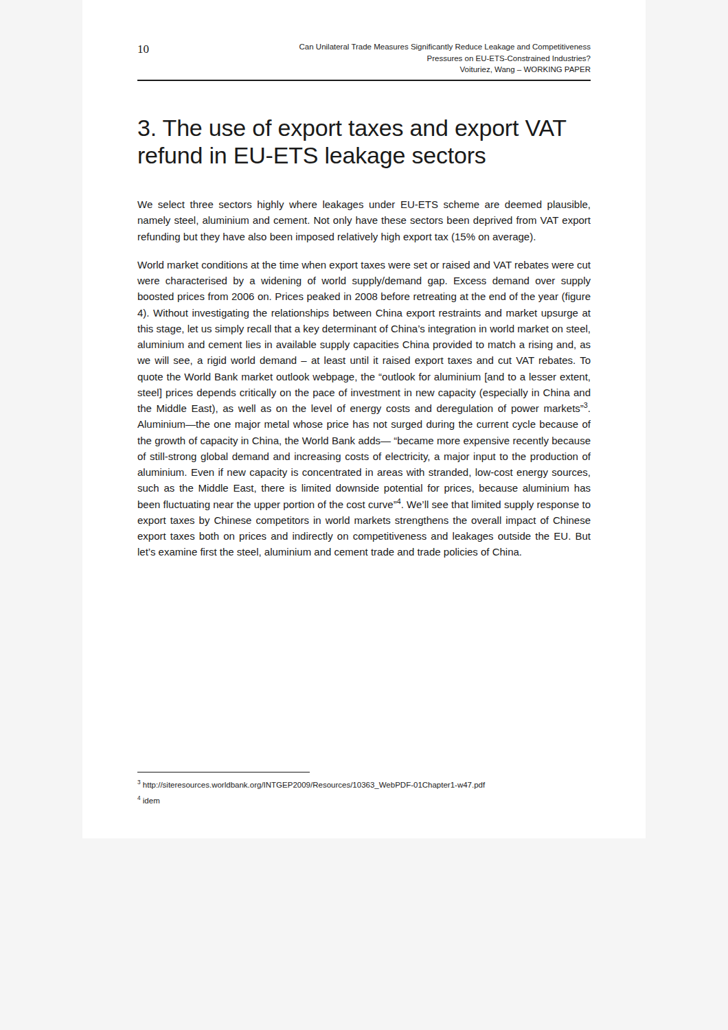10
Can Unilateral Trade Measures Significantly Reduce Leakage and Competitiveness
Pressures on EU-ETS-Constrained Industries?
Voituriez, Wang – WORKING PAPER
3. The use of export taxes and export VAT refund in EU-ETS leakage sectors
We select three sectors highly where leakages under EU-ETS scheme are deemed plausible, namely steel, aluminium and cement. Not only have these sectors been deprived from VAT export refunding but they have also been imposed relatively high export tax (15% on average).
World market conditions at the time when export taxes were set or raised and VAT rebates were cut were characterised by a widening of world supply/demand gap. Excess demand over supply boosted prices from 2006 on. Prices peaked in 2008 before retreating at the end of the year (figure 4). Without investigating the relationships between China export restraints and market upsurge at this stage, let us simply recall that a key determinant of China’s integration in world market on steel, aluminium and cement lies in available supply capacities China provided to match a rising and, as we will see, a rigid world demand – at least until it raised export taxes and cut VAT rebates. To quote the World Bank market outlook webpage, the “outlook for aluminium [and to a lesser extent, steel] prices depends critically on the pace of investment in new capacity (especially in China and the Middle East), as well as on the level of energy costs and deregulation of power markets”3. Aluminium—the one major metal whose price has not surged during the current cycle because of the growth of capacity in China, the World Bank adds— “became more expensive recently because of still-strong global demand and increasing costs of electricity, a major input to the production of aluminium. Even if new capacity is concentrated in areas with stranded, low-cost energy sources, such as the Middle East, there is limited downside potential for prices, because aluminium has been fluctuating near the upper portion of the cost curve”4. We’ll see that limited supply response to export taxes by Chinese competitors in world markets strengthens the overall impact of Chinese export taxes both on prices and indirectly on competitiveness and leakages outside the EU. But let’s examine first the steel, aluminium and cement trade and trade policies of China.
3 http://siteresources.worldbank.org/INTGEP2009/Resources/10363_WebPDF-01Chapter1-w47.pdf
4 idem